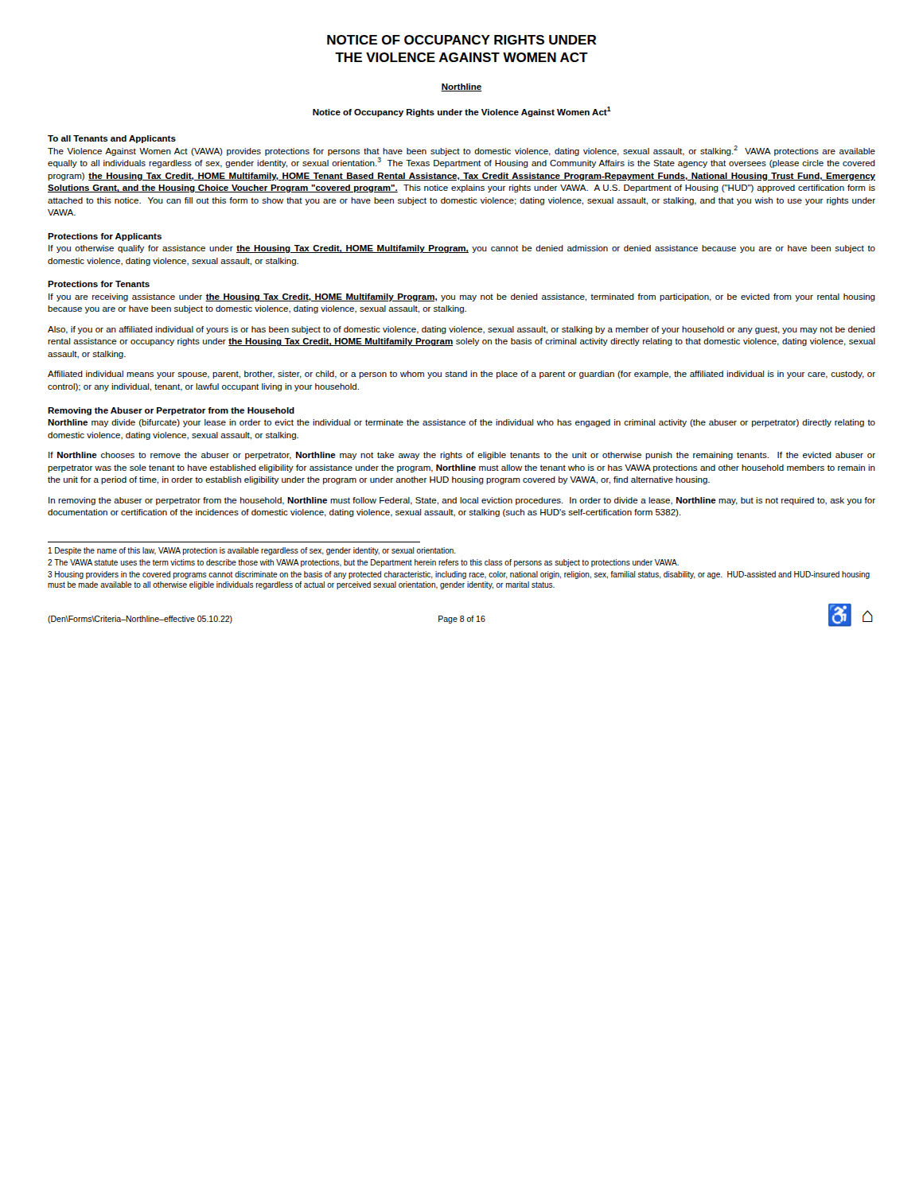NOTICE OF OCCUPANCY RIGHTS UNDER
THE VIOLENCE AGAINST WOMEN ACT
Northline
Notice of Occupancy Rights under the Violence Against Women Act1
To all Tenants and Applicants
The Violence Against Women Act (VAWA) provides protections for persons that have been subject to domestic violence, dating violence, sexual assault, or stalking.2 VAWA protections are available equally to all individuals regardless of sex, gender identity, or sexual orientation.3 The Texas Department of Housing and Community Affairs is the State agency that oversees (please circle the covered program) the Housing Tax Credit, HOME Multifamily, HOME Tenant Based Rental Assistance, Tax Credit Assistance Program-Repayment Funds, National Housing Trust Fund, Emergency Solutions Grant, and the Housing Choice Voucher Program "covered program". This notice explains your rights under VAWA. A U.S. Department of Housing ("HUD") approved certification form is attached to this notice. You can fill out this form to show that you are or have been subject to domestic violence; dating violence, sexual assault, or stalking, and that you wish to use your rights under VAWA.
Protections for Applicants
If you otherwise qualify for assistance under the Housing Tax Credit, HOME Multifamily Program, you cannot be denied admission or denied assistance because you are or have been subject to domestic violence, dating violence, sexual assault, or stalking.
Protections for Tenants
If you are receiving assistance under the Housing Tax Credit, HOME Multifamily Program, you may not be denied assistance, terminated from participation, or be evicted from your rental housing because you are or have been subject to domestic violence, dating violence, sexual assault, or stalking.
Also, if you or an affiliated individual of yours is or has been subject to of domestic violence, dating violence, sexual assault, or stalking by a member of your household or any guest, you may not be denied rental assistance or occupancy rights under the Housing Tax Credit, HOME Multifamily Program solely on the basis of criminal activity directly relating to that domestic violence, dating violence, sexual assault, or stalking.
Affiliated individual means your spouse, parent, brother, sister, or child, or a person to whom you stand in the place of a parent or guardian (for example, the affiliated individual is in your care, custody, or control); or any individual, tenant, or lawful occupant living in your household.
Removing the Abuser or Perpetrator from the Household
Northline may divide (bifurcate) your lease in order to evict the individual or terminate the assistance of the individual who has engaged in criminal activity (the abuser or perpetrator) directly relating to domestic violence, dating violence, sexual assault, or stalking.
If Northline chooses to remove the abuser or perpetrator, Northline may not take away the rights of eligible tenants to the unit or otherwise punish the remaining tenants. If the evicted abuser or perpetrator was the sole tenant to have established eligibility for assistance under the program, Northline must allow the tenant who is or has VAWA protections and other household members to remain in the unit for a period of time, in order to establish eligibility under the program or under another HUD housing program covered by VAWA, or, find alternative housing.
In removing the abuser or perpetrator from the household, Northline must follow Federal, State, and local eviction procedures. In order to divide a lease, Northline may, but is not required to, ask you for documentation or certification of the incidences of domestic violence, dating violence, sexual assault, or stalking (such as HUD's self-certification form 5382).
1 Despite the name of this law, VAWA protection is available regardless of sex, gender identity, or sexual orientation.
2 The VAWA statute uses the term victims to describe those with VAWA protections, but the Department herein refers to this class of persons as subject to protections under VAWA.
3 Housing providers in the covered programs cannot discriminate on the basis of any protected characteristic, including race, color, national origin, religion, sex, familial status, disability, or age. HUD-assisted and HUD-insured housing must be made available to all otherwise eligible individuals regardless of actual or perceived sexual orientation, gender identity, or marital status.
(Den\Forms\Criteria–Northline–effective 05.10.22)
Page 8 of 16
♿ ⌂